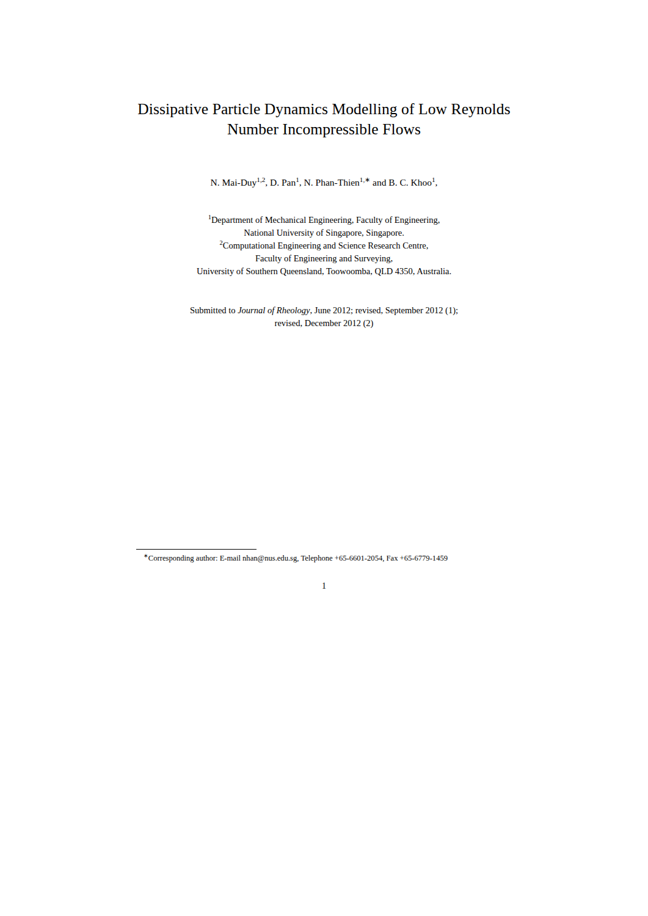Dissipative Particle Dynamics Modelling of Low Reynolds
Number Incompressible Flows
N. Mai-Duy1,2, D. Pan1, N. Phan-Thien1,∗ and B. C. Khoo1,
1Department of Mechanical Engineering, Faculty of Engineering,
National University of Singapore, Singapore.
2Computational Engineering and Science Research Centre,
Faculty of Engineering and Surveying,
University of Southern Queensland, Toowoomba, QLD 4350, Australia.
Submitted to Journal of Rheology, June 2012; revised, September 2012 (1);
revised, December 2012 (2)
∗Corresponding author: E-mail nhan@nus.edu.sg, Telephone +65-6601-2054, Fax +65-6779-1459
1